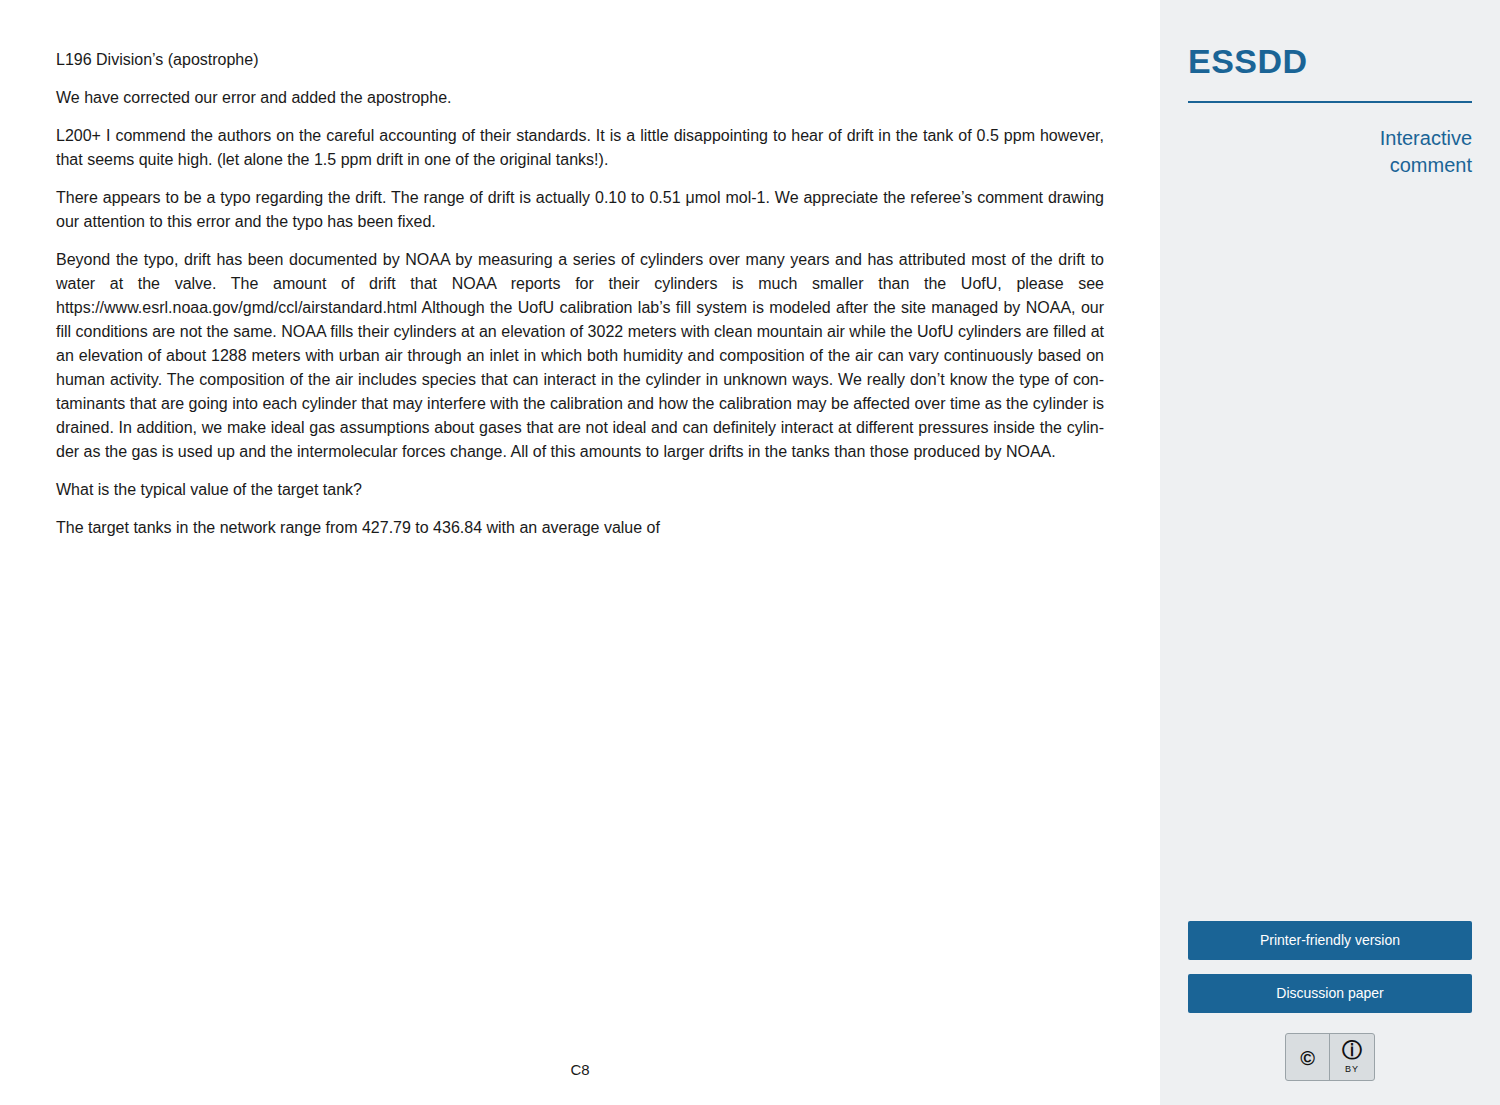L196 Division’s (apostrophe)
We have corrected our error and added the apostrophe.
L200+ I commend the authors on the careful accounting of their standards. It is a little disappointing to hear of drift in the tank of 0.5 ppm however, that seems quite high. (let alone the 1.5 ppm drift in one of the original tanks!).
There appears to be a typo regarding the drift. The range of drift is actually 0.10 to 0.51 μmol mol-1. We appreciate the referee’s comment drawing our attention to this error and the typo has been fixed.
Beyond the typo, drift has been documented by NOAA by measuring a series of cylinders over many years and has attributed most of the drift to water at the valve. The amount of drift that NOAA reports for their cylinders is much smaller than the UofU, please see https://www.esrl.noaa.gov/gmd/ccl/airstandard.html Although the UofU calibration lab’s fill system is modeled after the site managed by NOAA, our fill conditions are not the same. NOAA fills their cylinders at an elevation of 3022 meters with clean mountain air while the UofU cylinders are filled at an elevation of about 1288 meters with urban air through an inlet in which both humidity and composition of the air can vary continuously based on human activity. The composition of the air includes species that can interact in the cylinder in unknown ways. We really don’t know the type of contaminants that are going into each cylinder that may interfere with the calibration and how the calibration may be affected over time as the cylinder is drained. In addition, we make ideal gas assumptions about gases that are not ideal and can definitely interact at different pressures inside the cylinder as the gas is used up and the intermolecular forces change. All of this amounts to larger drifts in the tanks than those produced by NOAA.
What is the typical value of the target tank?
The target tanks in the network range from 427.79 to 436.84 with an average value of
C8
ESSDD
Interactive
comment
Printer-friendly version Discussion paper
©
ⓘ
BY